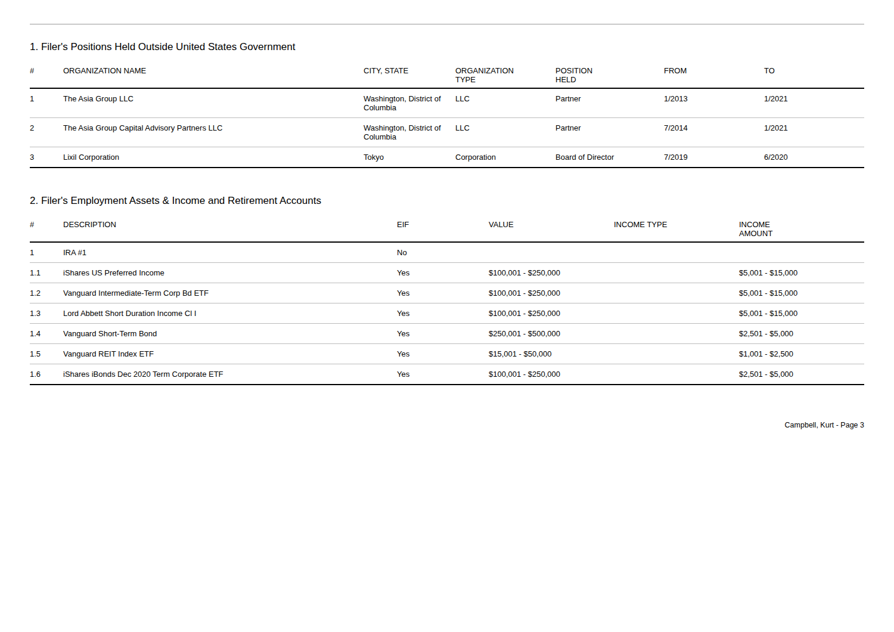1. Filer's Positions Held Outside United States Government
| # | ORGANIZATION NAME | CITY, STATE | ORGANIZATION TYPE | POSITION HELD | FROM | TO |
| --- | --- | --- | --- | --- | --- | --- |
| 1 | The Asia Group LLC | Washington, District of Columbia | LLC | Partner | 1/2013 | 1/2021 |
| 2 | The Asia Group Capital Advisory Partners LLC | Washington, District of Columbia | LLC | Partner | 7/2014 | 1/2021 |
| 3 | Lixil Corporation | Tokyo | Corporation | Board of Director | 7/2019 | 6/2020 |
2. Filer's Employment Assets & Income and Retirement Accounts
| # | DESCRIPTION | EIF | VALUE | INCOME TYPE | INCOME AMOUNT |
| --- | --- | --- | --- | --- | --- |
| 1 | IRA #1 | No | | | |
| 1.1 | iShares US Preferred Income | Yes | $100,001 - $250,000 | | $5,001 - $15,000 |
| 1.2 | Vanguard Intermediate-Term Corp Bd ETF | Yes | $100,001 - $250,000 | | $5,001 - $15,000 |
| 1.3 | Lord Abbett Short Duration Income Cl I | Yes | $100,001 - $250,000 | | $5,001 - $15,000 |
| 1.4 | Vanguard Short-Term Bond | Yes | $250,001 - $500,000 | | $2,501 - $5,000 |
| 1.5 | Vanguard REIT Index ETF | Yes | $15,001 - $50,000 | | $1,001 - $2,500 |
| 1.6 | iShares iBonds Dec 2020 Term Corporate ETF | Yes | $100,001 - $250,000 | | $2,501 - $5,000 |
Campbell, Kurt - Page 3